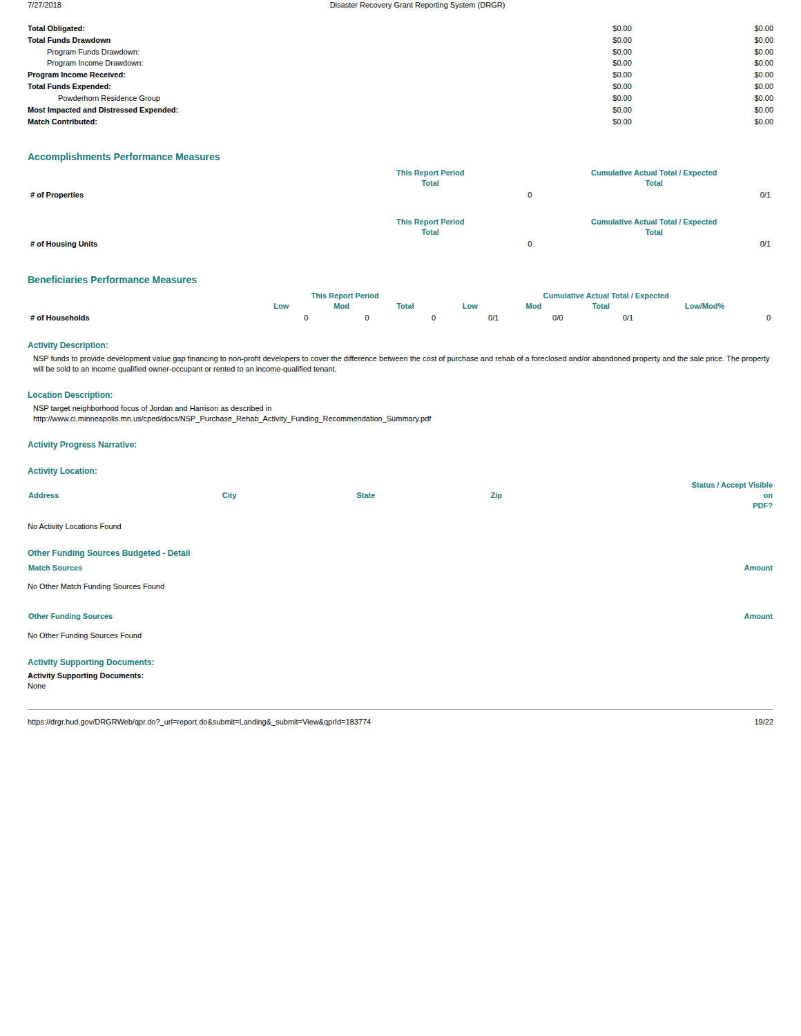7/27/2018
Disaster Recovery Grant Reporting System (DRGR)
| Total Obligated: | $0.00 | $0.00 |
| Total Funds Drawdown | $0.00 | $0.00 |
| Program Funds Drawdown: | $0.00 | $0.00 |
| Program Income Drawdown: | $0.00 | $0.00 |
| Program Income Received: | $0.00 | $0.00 |
| Total Funds Expended: | $0.00 | $0.00 |
| Powderhorn Residence Group | $0.00 | $0.00 |
| Most Impacted and Distressed Expended: | $0.00 | $0.00 |
| Match Contributed: | $0.00 | $0.00 |
Accomplishments Performance Measures
| | This Report Period Total | Cumulative Actual Total / Expected Total |
| # of Properties | 0 | 0/1 |
| | This Report Period Total | Cumulative Actual Total / Expected Total |
| # of Housing Units | 0 | 0/1 |
Beneficiaries Performance Measures
| | This Report Period | Cumulative Actual Total / Expected |
| | Low | Mod | Total | Low | Mod | Total | Low/Mod% |
| # of Households | 0 | 0 | 0 | 0/1 | 0/0 | 0/1 | 0 |
Activity Description:
NSP funds to provide development value gap financing to non-profit developers to cover the difference between the cost of purchase and rehab of a foreclosed and/or abandoned property and the sale price. The property will be sold to an income qualified owner-occupant or rented to an income-qualified tenant.
Location Description:
NSP target neighborhood focus of Jordan and Harrison as described in
http://www.ci.minneapolis.mn.us/cped/docs/NSP_Purchase_Rehab_Activity_Funding_Recommendation_Summary.pdf
Activity Progress Narrative:
Activity Location:
| Address | City | State | Zip | Status / Accept Visible on PDF? |
| --- | --- | --- | --- | --- |
| No Activity Locations Found |
Other Funding Sources Budgeted - Detail
| Match Sources | Amount |
| --- | --- |
| No Other Match Funding Sources Found |
| Other Funding Sources | Amount |
| --- | --- |
| No Other Funding Sources Found |
Activity Supporting Documents:
Activity Supporting Documents:
None
https://drgr.hud.gov/DRGRWeb/qpr.do?_url=report.do&submit=Landing&_submit=View&qprId=183774
19/22